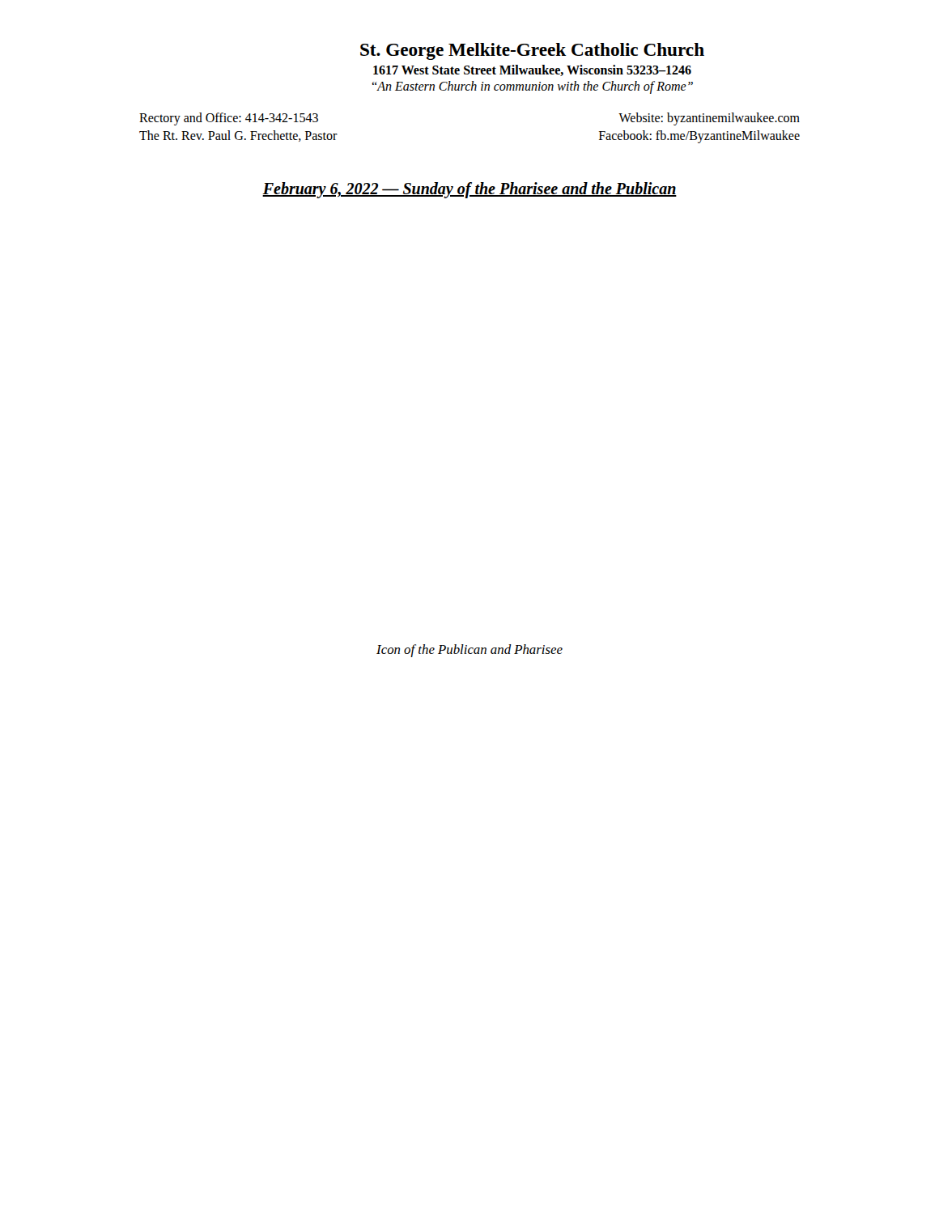St. George Melkite-Greek Catholic Church
1617 West State Street Milwaukee, Wisconsin 53233–1246
“An Eastern Church in communion with the Church of Rome”
Rectory and Office: 414-342-1543
The Rt. Rev. Paul G. Frechette, Pastor
Website: byzantinemilwaukee.com
Facebook: fb.me/ByzantineMilwaukee
February 6, 2022 — Sunday of the Pharisee and the Publican
Icon of the Publican and Pharisee